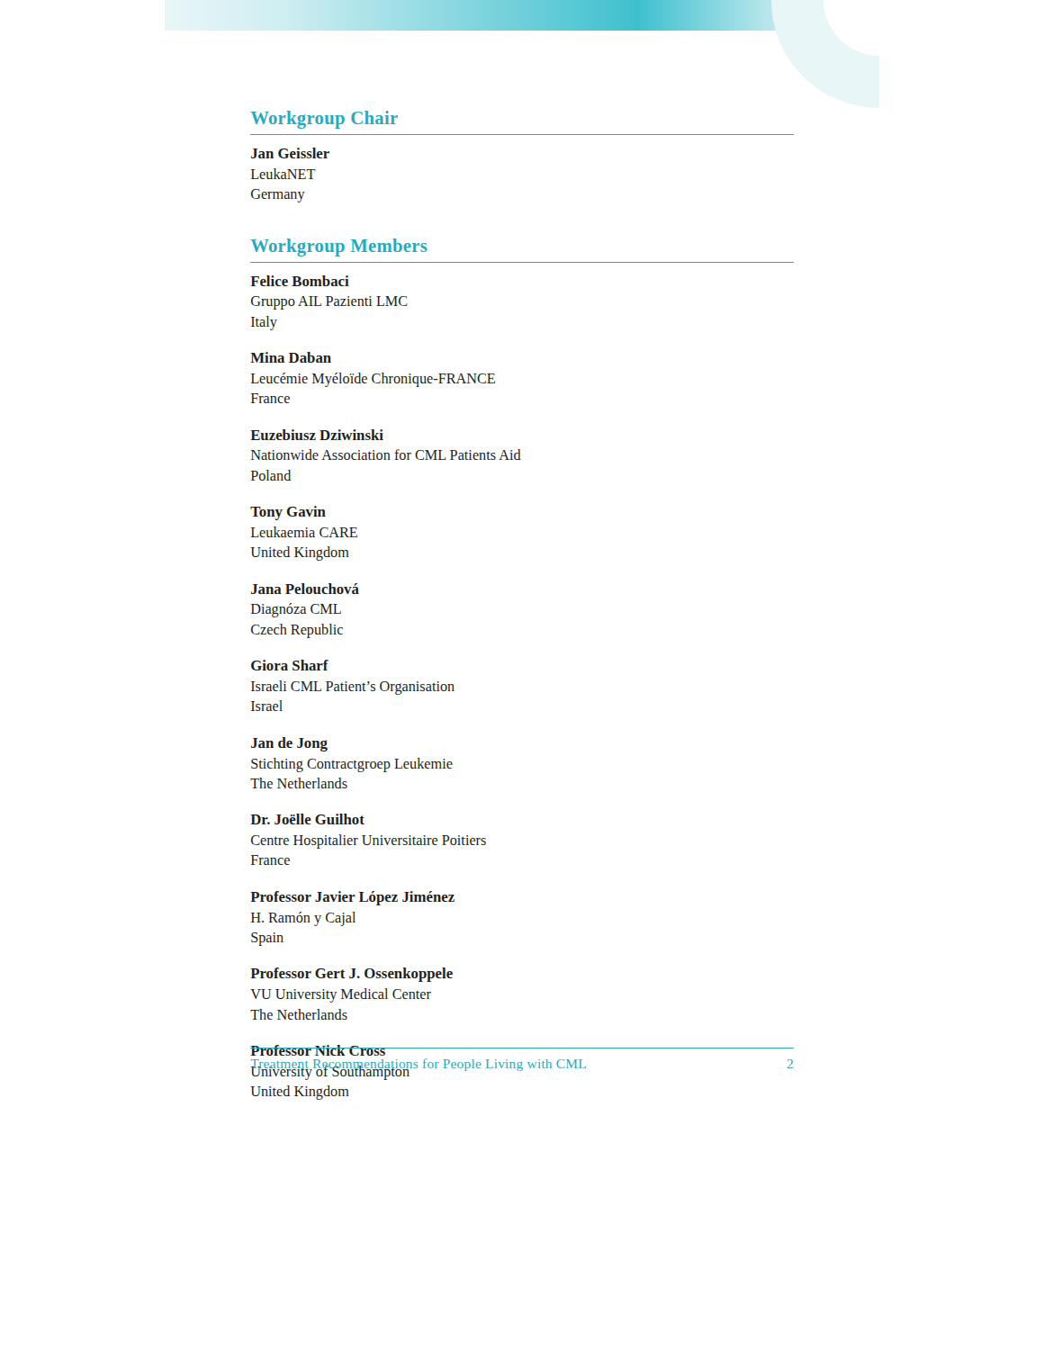Workgroup Chair
Jan Geissler
LeukaNET
Germany
Workgroup Members
Felice Bombaci
Gruppo AIL Pazienti LMC
Italy
Mina Daban
Leucémie Myéloïde Chronique-FRANCE
France
Euzebiusz Dziwinski
Nationwide Association for CML Patients Aid
Poland
Tony Gavin
Leukaemia CARE
United Kingdom
Jana Pelouchová
Diagnóza CML
Czech Republic
Giora Sharf
Israeli CML Patient’s Organisation
Israel
Jan de Jong
Stichting Contractgroep Leukemie
The Netherlands
Dr. Joëlle Guilhot
Centre Hospitalier Universitaire Poitiers
France
Professor Javier López Jiménez
H. Ramón y Cajal
Spain
Professor Gert J. Ossenkoppele
VU University Medical Center
The Netherlands
Professor Nick Cross
University of Southampton
United Kingdom
Treatment Recommendations for People Living with CML 2